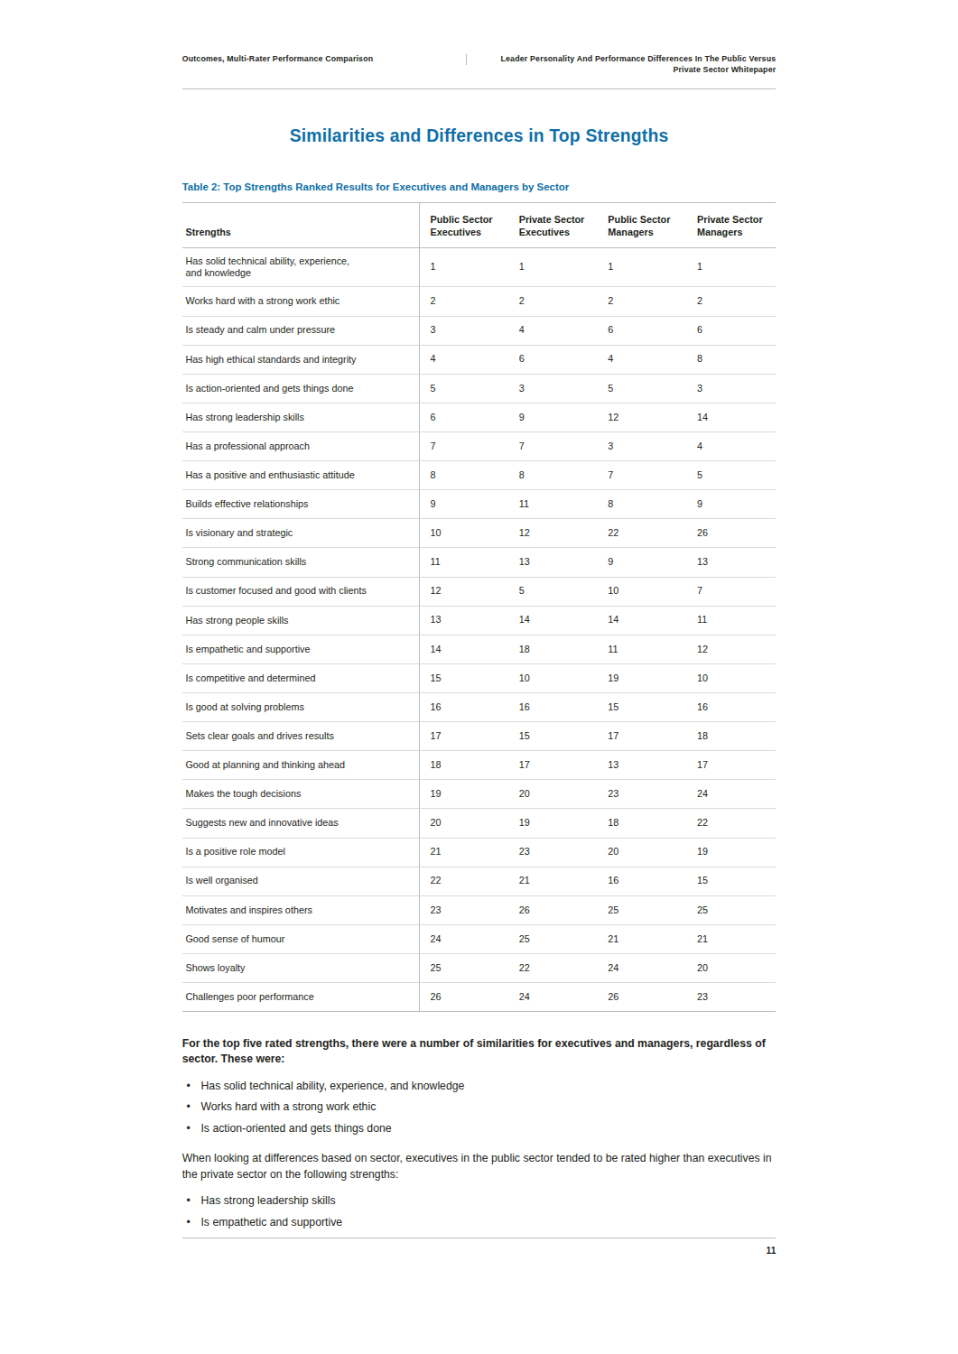Outcomes, Multi-Rater Performance Comparison
Leader Personality And Performance Differences In The Public Versus
Private Sector Whitepaper
Similarities and Differences in Top Strengths
Table 2: Top Strengths Ranked Results for Executives and Managers by Sector
| Strengths | Public Sector Executives | Private Sector Executives | Public Sector Managers | Private Sector Managers |
| --- | --- | --- | --- | --- |
| Has solid technical ability, experience, and knowledge | 1 | 1 | 1 | 1 |
| Works hard with a strong work ethic | 2 | 2 | 2 | 2 |
| Is steady and calm under pressure | 3 | 4 | 6 | 6 |
| Has high ethical standards and integrity | 4 | 6 | 4 | 8 |
| Is action-oriented and gets things done | 5 | 3 | 5 | 3 |
| Has strong leadership skills | 6 | 9 | 12 | 14 |
| Has a professional approach | 7 | 7 | 3 | 4 |
| Has a positive and enthusiastic attitude | 8 | 8 | 7 | 5 |
| Builds effective relationships | 9 | 11 | 8 | 9 |
| Is visionary and strategic | 10 | 12 | 22 | 26 |
| Strong communication skills | 11 | 13 | 9 | 13 |
| Is customer focused and good with clients | 12 | 5 | 10 | 7 |
| Has strong people skills | 13 | 14 | 14 | 11 |
| Is empathetic and supportive | 14 | 18 | 11 | 12 |
| Is competitive and determined | 15 | 10 | 19 | 10 |
| Is good at solving problems | 16 | 16 | 15 | 16 |
| Sets clear goals and drives results | 17 | 15 | 17 | 18 |
| Good at planning and thinking ahead | 18 | 17 | 13 | 17 |
| Makes the tough decisions | 19 | 20 | 23 | 24 |
| Suggests new and innovative ideas | 20 | 19 | 18 | 22 |
| Is a positive role model | 21 | 23 | 20 | 19 |
| Is well organised | 22 | 21 | 16 | 15 |
| Motivates and inspires others | 23 | 26 | 25 | 25 |
| Good sense of humour | 24 | 25 | 21 | 21 |
| Shows loyalty | 25 | 22 | 24 | 20 |
| Challenges poor performance | 26 | 24 | 26 | 23 |
For the top five rated strengths, there were a number of similarities for executives and managers, regardless of sector. These were:
Has solid technical ability, experience, and knowledge
Works hard with a strong work ethic
Is action-oriented and gets things done
When looking at differences based on sector, executives in the public sector tended to be rated higher than executives in the private sector on the following strengths:
Has strong leadership skills
Is empathetic and supportive
11